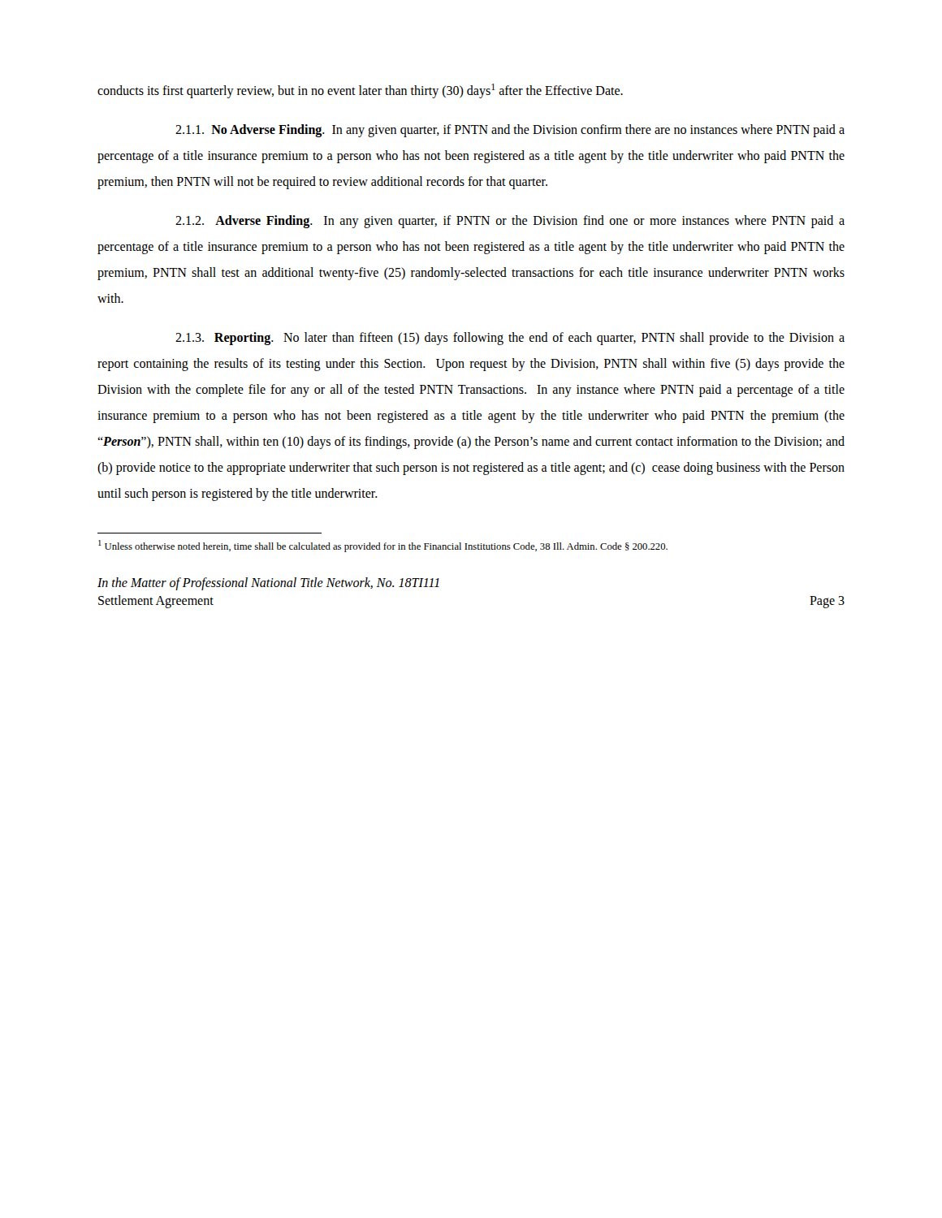conducts its first quarterly review, but in no event later than thirty (30) days1 after the Effective Date.
2.1.1. No Adverse Finding. In any given quarter, if PNTN and the Division confirm there are no instances where PNTN paid a percentage of a title insurance premium to a person who has not been registered as a title agent by the title underwriter who paid PNTN the premium, then PNTN will not be required to review additional records for that quarter.
2.1.2. Adverse Finding. In any given quarter, if PNTN or the Division find one or more instances where PNTN paid a percentage of a title insurance premium to a person who has not been registered as a title agent by the title underwriter who paid PNTN the premium, PNTN shall test an additional twenty-five (25) randomly-selected transactions for each title insurance underwriter PNTN works with.
2.1.3. Reporting. No later than fifteen (15) days following the end of each quarter, PNTN shall provide to the Division a report containing the results of its testing under this Section. Upon request by the Division, PNTN shall within five (5) days provide the Division with the complete file for any or all of the tested PNTN Transactions. In any instance where PNTN paid a percentage of a title insurance premium to a person who has not been registered as a title agent by the title underwriter who paid PNTN the premium (the “Person”), PNTN shall, within ten (10) days of its findings, provide (a) the Person’s name and current contact information to the Division; and (b) provide notice to the appropriate underwriter that such person is not registered as a title agent; and (c) cease doing business with the Person until such person is registered by the title underwriter.
1 Unless otherwise noted herein, time shall be calculated as provided for in the Financial Institutions Code, 38 Ill. Admin. Code § 200.220.
In the Matter of Professional National Title Network, No. 18TI111
Settlement Agreement Page 3